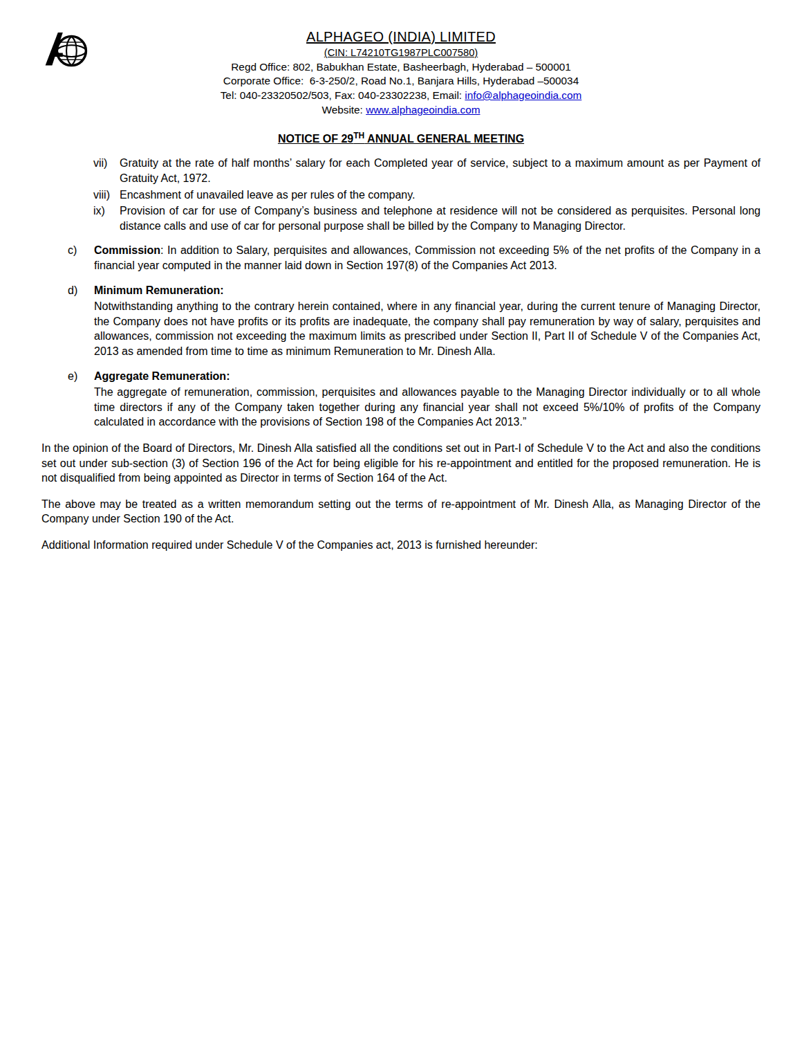ALPHAGEO (INDIA) LIMITED
(CIN: L74210TG1987PLC007580)
Regd Office: 802, Babukhan Estate, Basheerbagh, Hyderabad – 500001
Corporate Office: 6-3-250/2, Road No.1, Banjara Hills, Hyderabad –500034
Tel: 040-23320502/503, Fax: 040-23302238, Email: info@alphageoindia.com
Website: www.alphageoindia.com
NOTICE OF 29TH ANNUAL GENERAL MEETING
vii) Gratuity at the rate of half months’ salary for each Completed year of service, subject to a maximum amount as per Payment of Gratuity Act, 1972.
viii) Encashment of unavailed leave as per rules of the company.
ix) Provision of car for use of Company’s business and telephone at residence will not be considered as perquisites. Personal long distance calls and use of car for personal purpose shall be billed by the Company to Managing Director.
c) Commission: In addition to Salary, perquisites and allowances, Commission not exceeding 5% of the net profits of the Company in a financial year computed in the manner laid down in Section 197(8) of the Companies Act 2013.
d) Minimum Remuneration:
Notwithstanding anything to the contrary herein contained, where in any financial year, during the current tenure of Managing Director, the Company does not have profits or its profits are inadequate, the company shall pay remuneration by way of salary, perquisites and allowances, commission not exceeding the maximum limits as prescribed under Section II, Part II of Schedule V of the Companies Act, 2013 as amended from time to time as minimum Remuneration to Mr. Dinesh Alla.
e) Aggregate Remuneration:
The aggregate of remuneration, commission, perquisites and allowances payable to the Managing Director individually or to all whole time directors if any of the Company taken together during any financial year shall not exceed 5%/10% of profits of the Company calculated in accordance with the provisions of Section 198 of the Companies Act 2013.”
In the opinion of the Board of Directors, Mr. Dinesh Alla satisfied all the conditions set out in Part-I of Schedule V to the Act and also the conditions set out under sub-section (3) of Section 196 of the Act for being eligible for his re-appointment and entitled for the proposed remuneration. He is not disqualified from being appointed as Director in terms of Section 164 of the Act.
The above may be treated as a written memorandum setting out the terms of re-appointment of Mr. Dinesh Alla, as Managing Director of the Company under Section 190 of the Act.
Additional Information required under Schedule V of the Companies act, 2013 is furnished hereunder: